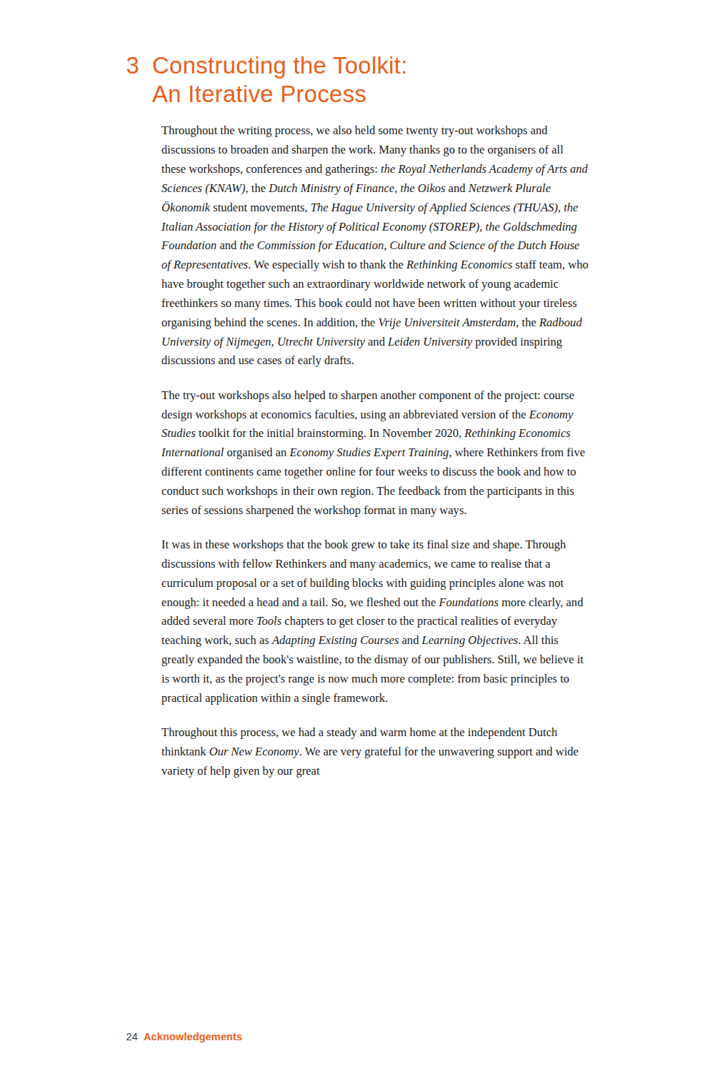3 Constructing the Toolkit:
An Iterative Process
Throughout the writing process, we also held some twenty try-out workshops and discussions to broaden and sharpen the work. Many thanks go to the organisers of all these workshops, conferences and gatherings: the Royal Netherlands Academy of Arts and Sciences (KNAW), the Dutch Ministry of Finance, the Oikos and Netzwerk Plurale Ökonomik student movements, The Hague University of Applied Sciences (THUAS), the Italian Association for the History of Political Economy (STOREP), the Goldschmeding Foundation and the Commission for Education, Culture and Science of the Dutch House of Representatives. We especially wish to thank the Rethinking Economics staff team, who have brought together such an extraordinary worldwide network of young academic freethinkers so many times. This book could not have been written without your tireless organising behind the scenes. In addition, the Vrije Universiteit Amsterdam, the Radboud University of Nijmegen, Utrecht University and Leiden University provided inspiring discussions and use cases of early drafts.
The try-out workshops also helped to sharpen another component of the project: course design workshops at economics faculties, using an abbreviated version of the Economy Studies toolkit for the initial brainstorming. In November 2020, Rethinking Economics International organised an Economy Studies Expert Training, where Rethinkers from five different continents came together online for four weeks to discuss the book and how to conduct such workshops in their own region. The feedback from the participants in this series of sessions sharpened the workshop format in many ways.
It was in these workshops that the book grew to take its final size and shape. Through discussions with fellow Rethinkers and many academics, we came to realise that a curriculum proposal or a set of building blocks with guiding principles alone was not enough: it needed a head and a tail. So, we fleshed out the Foundations more clearly, and added several more Tools chapters to get closer to the practical realities of everyday teaching work, such as Adapting Existing Courses and Learning Objectives. All this greatly expanded the book's waistline, to the dismay of our publishers. Still, we believe it is worth it, as the project's range is now much more complete: from basic principles to practical application within a single framework.
Throughout this process, we had a steady and warm home at the independent Dutch thinktank Our New Economy. We are very grateful for the unwavering support and wide variety of help given by our great
24 Acknowledgements